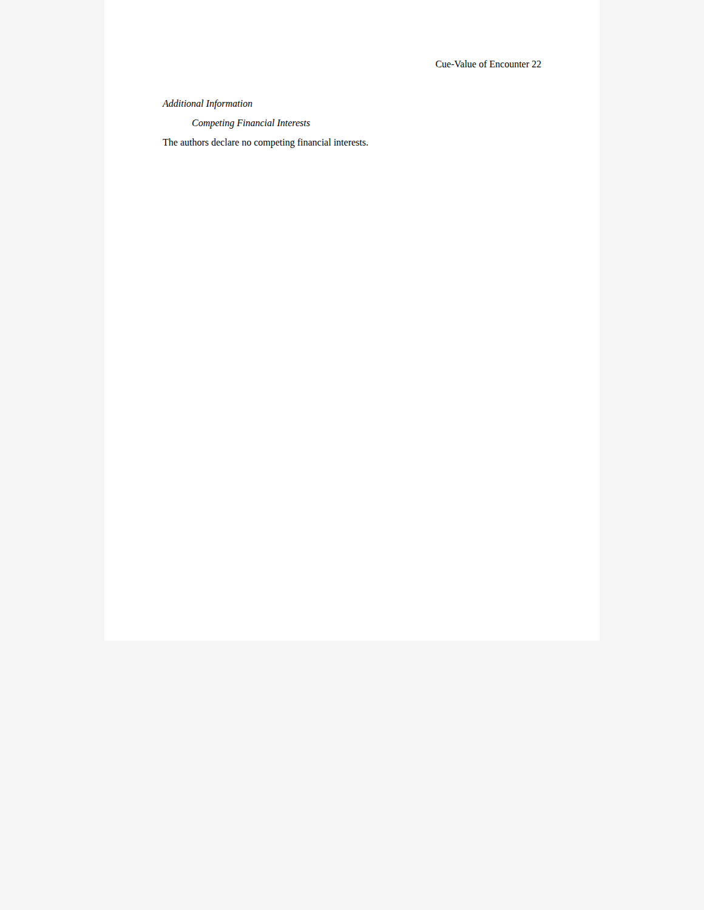Cue-Value of Encounter 22
Additional Information
Competing Financial Interests
The authors declare no competing financial interests.